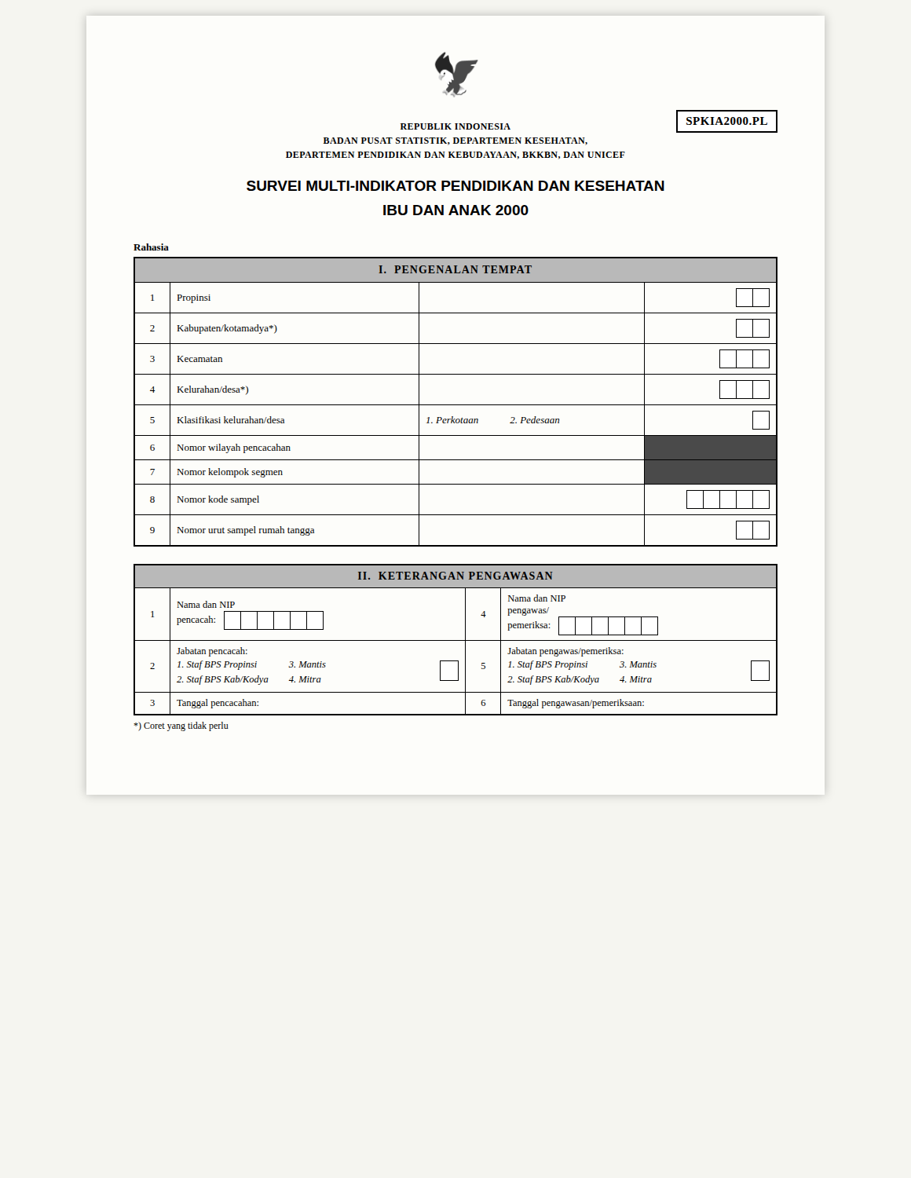🦅
SPKIA2000.PL
REPUBLIK INDONESIA
BADAN PUSAT STATISTIK, DEPARTEMEN KESEHATAN,
DEPARTEMEN PENDIDIKAN DAN KEBUDAYAAN, BKKBN, DAN UNICEF
SURVEI MULTI-INDIKATOR PENDIDIKAN DAN KESEHATAN IBU DAN ANAK 2000
Rahasia
| I. PENGENALAN TEMPAT |
| 1 | Propinsi | | |
| 2 | Kabupaten/kotamadya*) | | |
| 3 | Kecamatan | | |
| 4 | Kelurahan/desa*) | | |
| 5 | Klasifikasi kelurahan/desa | 1. Perkotaan 2. Pedesaan | |
| 6 | Nomor wilayah pencacahan | | |
| 7 | Nomor kelompok segmen | | |
| 8 | Nomor kode sampel | | |
| 9 | Nomor urut sampel rumah tangga | | |
| II. KETERANGAN PENGAWASAN |
| 1 | Nama dan NIP pencacah: | 4 | Nama dan NIP pengawas/ pemeriksa: |
| 2 | Jabatan pencacah: 1. Staf BPS Propinsi 2. Staf BPS Kab/Kodya 3. Mantis 4. Mitra | 5 | Jabatan pengawas/pemeriksa: 1. Staf BPS Propinsi 2. Staf BPS Kab/Kodya 3. Mantis 4. Mitra |
| 3 | Tanggal pencacahan: | 6 | Tanggal pengawasan/pemeriksaan: |
*) Coret yang tidak perlu